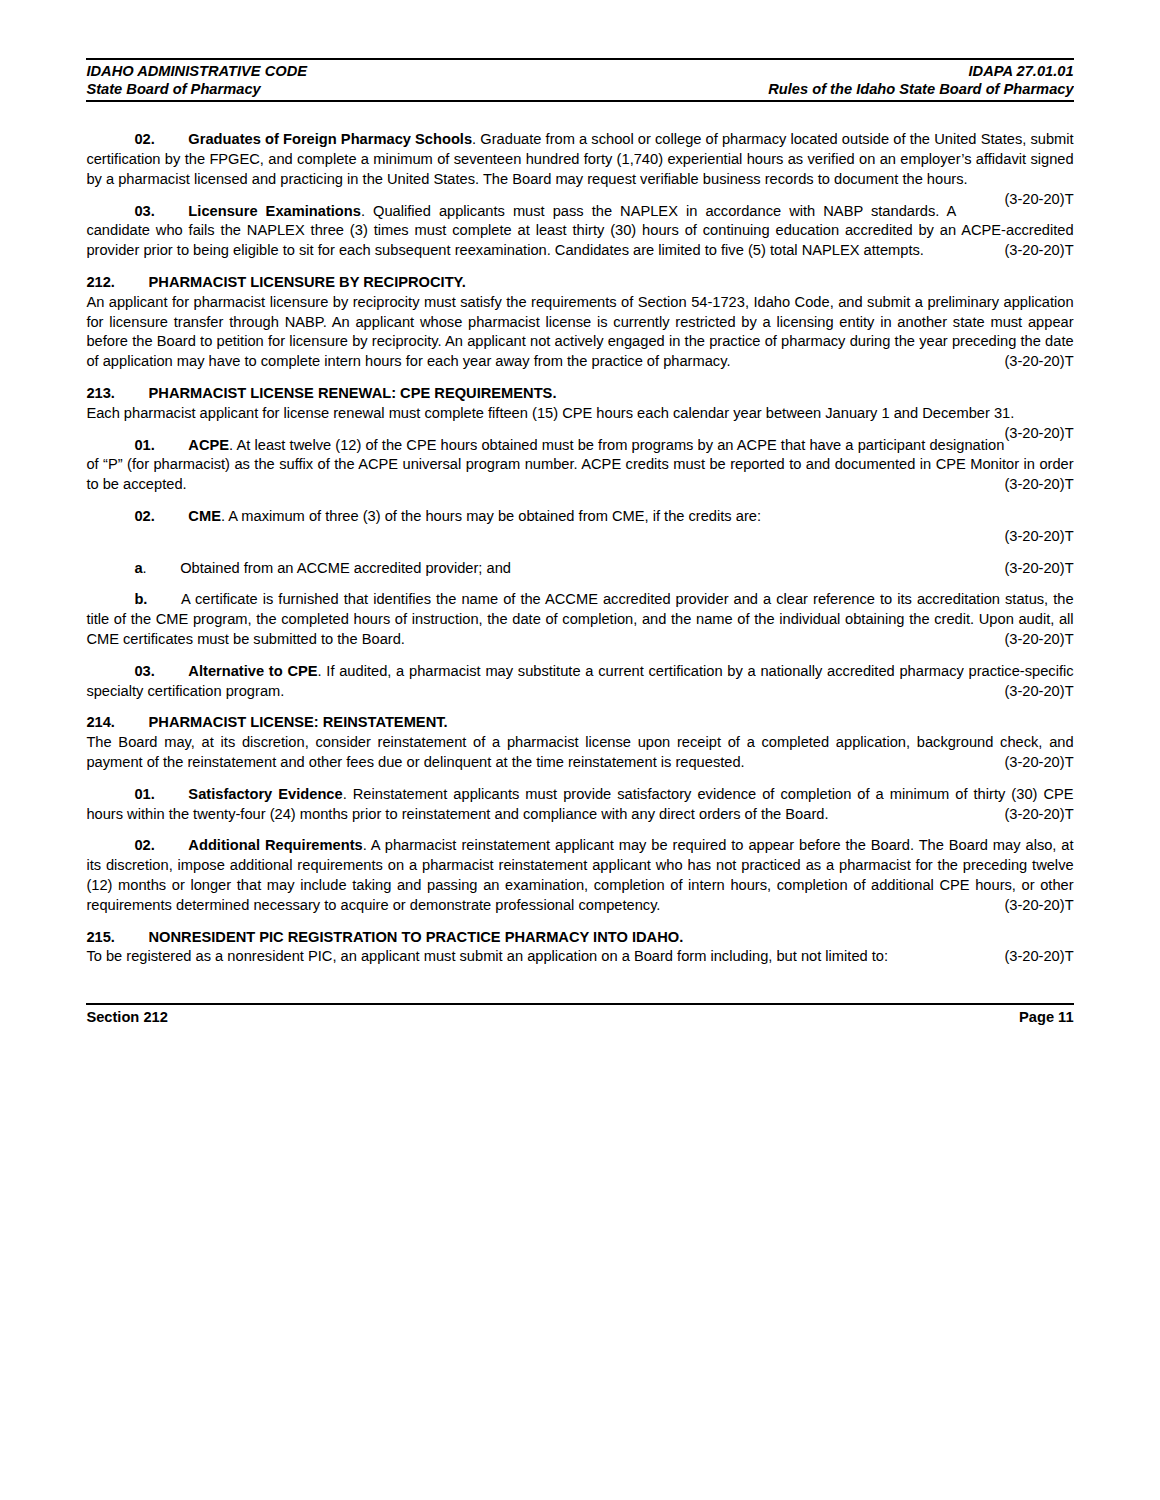IDAHO ADMINISTRATIVE CODE
State Board of Pharmacy
IDAPA 27.01.01
Rules of the Idaho State Board of Pharmacy
02. Graduates of Foreign Pharmacy Schools. Graduate from a school or college of pharmacy located outside of the United States, submit certification by the FPGEC, and complete a minimum of seventeen hundred forty (1,740) experiential hours as verified on an employer’s affidavit signed by a pharmacist licensed and practicing in the United States. The Board may request verifiable business records to document the hours.(3-20-20)T
03. Licensure Examinations. Qualified applicants must pass the NAPLEX in accordance with NABP standards. A candidate who fails the NAPLEX three (3) times must complete at least thirty (30) hours of continuing education accredited by an ACPE-accredited provider prior to being eligible to sit for each subsequent reexamination. Candidates are limited to five (5) total NAPLEX attempts.(3-20-20)T
212. PHARMACIST LICENSURE BY RECIPROCITY.
An applicant for pharmacist licensure by reciprocity must satisfy the requirements of Section 54-1723, Idaho Code, and submit a preliminary application for licensure transfer through NABP. An applicant whose pharmacist license is currently restricted by a licensing entity in another state must appear before the Board to petition for licensure by reciprocity. An applicant not actively engaged in the practice of pharmacy during the year preceding the date of application may have to complete intern hours for each year away from the practice of pharmacy.(3-20-20)T
213. PHARMACIST LICENSE RENEWAL: CPE REQUIREMENTS.
Each pharmacist applicant for license renewal must complete fifteen (15) CPE hours each calendar year between January 1 and December 31.(3-20-20)T
01. ACPE. At least twelve (12) of the CPE hours obtained must be from programs by an ACPE that have a participant designation of “P” (for pharmacist) as the suffix of the ACPE universal program number. ACPE credits must be reported to and documented in CPE Monitor in order to be accepted.(3-20-20)T
02. CME. A maximum of three (3) of the hours may be obtained from CME, if the credits are:
(3-20-20)T
a. Obtained from an ACCME accredited provider; and(3-20-20)T
b. A certificate is furnished that identifies the name of the ACCME accredited provider and a clear reference to its accreditation status, the title of the CME program, the completed hours of instruction, the date of completion, and the name of the individual obtaining the credit. Upon audit, all CME certificates must be submitted to the Board.(3-20-20)T
03. Alternative to CPE. If audited, a pharmacist may substitute a current certification by a nationally accredited pharmacy practice-specific specialty certification program.(3-20-20)T
214. PHARMACIST LICENSE: REINSTATEMENT.
The Board may, at its discretion, consider reinstatement of a pharmacist license upon receipt of a completed application, background check, and payment of the reinstatement and other fees due or delinquent at the time reinstatement is requested.(3-20-20)T
01. Satisfactory Evidence. Reinstatement applicants must provide satisfactory evidence of completion of a minimum of thirty (30) CPE hours within the twenty-four (24) months prior to reinstatement and compliance with any direct orders of the Board.(3-20-20)T
02. Additional Requirements. A pharmacist reinstatement applicant may be required to appear before the Board. The Board may also, at its discretion, impose additional requirements on a pharmacist reinstatement applicant who has not practiced as a pharmacist for the preceding twelve (12) months or longer that may include taking and passing an examination, completion of intern hours, completion of additional CPE hours, or other requirements determined necessary to acquire or demonstrate professional competency.(3-20-20)T
215. NONRESIDENT PIC REGISTRATION TO PRACTICE PHARMACY INTO IDAHO.
To be registered as a nonresident PIC, an applicant must submit an application on a Board form including, but not limited to:(3-20-20)T
Section 212 Page 11